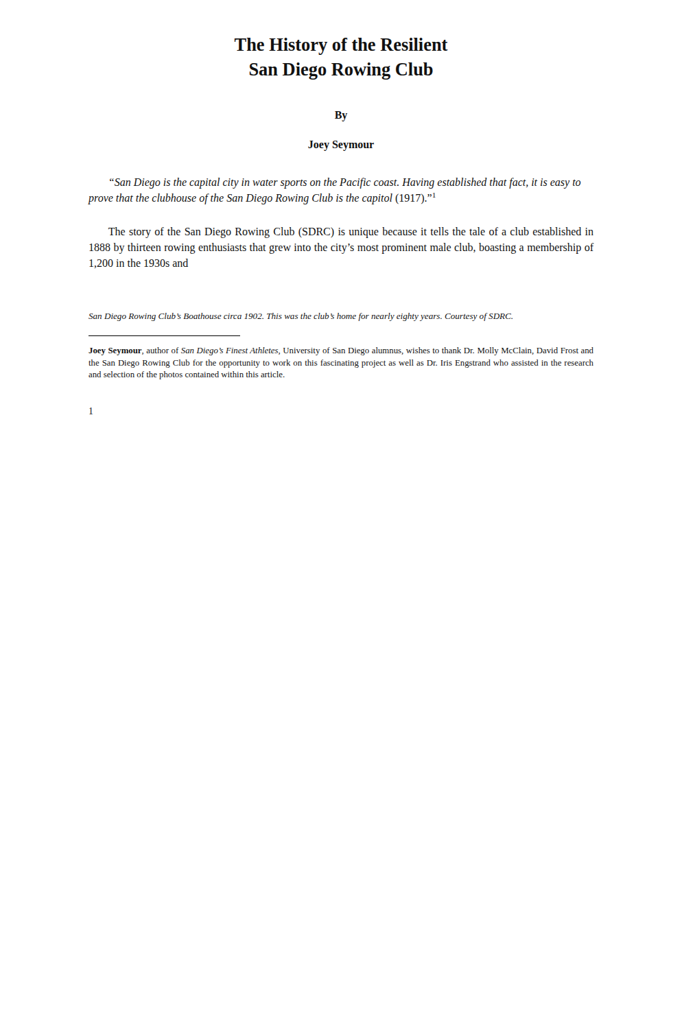The History of the Resilient
San Diego Rowing Club
By
Joey Seymour
“San Diego is the capital city in water sports on the Pacific coast. Having established that fact, it is easy to prove that the clubhouse of the San Diego Rowing Club is the capitol (1917).”1
The story of the San Diego Rowing Club (SDRC) is unique because it tells the tale of a club established in 1888 by thirteen rowing enthusiasts that grew into the city’s most prominent male club, boasting a membership of 1,200 in the 1930s and
San Diego Rowing Club’s Boathouse circa 1902. This was the club’s home for nearly eighty years. Courtesy of SDRC.
Joey Seymour, author of San Diego’s Finest Athletes, University of San Diego alumnus, wishes to thank Dr. Molly McClain, David Frost and the San Diego Rowing Club for the opportunity to work on this fascinating project as well as Dr. Iris Engstrand who assisted in the research and selection of the photos contained within this article.
1